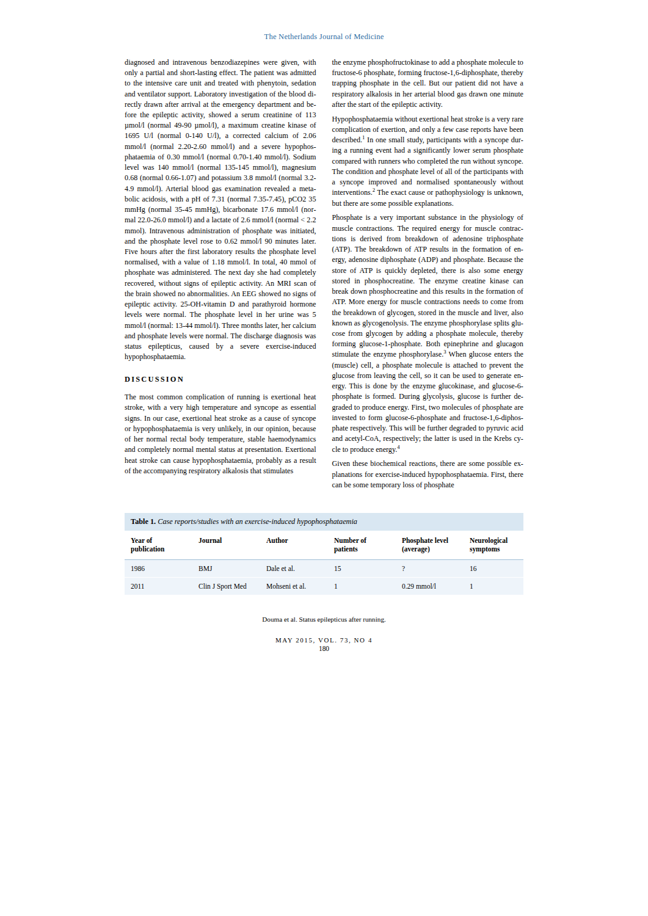The Netherlands Journal of Medicine
diagnosed and intravenous benzodiazepines were given, with only a partial and short-lasting effect. The patient was admitted to the intensive care unit and treated with phenytoin, sedation and ventilator support. Laboratory investigation of the blood directly drawn after arrival at the emergency department and before the epileptic activity, showed a serum creatinine of 113 µmol/l (normal 49-90 µmol/l), a maximum creatine kinase of 1695 U/l (normal 0-140 U/l), a corrected calcium of 2.06 mmol/l (normal 2.20-2.60 mmol/l) and a severe hypophosphataemia of 0.30 mmol/l (normal 0.70-1.40 mmol/l). Sodium level was 140 mmol/l (normal 135-145 mmol/l), magnesium 0.68 (normal 0.66-1.07) and potassium 3.8 mmol/l (normal 3.2-4.9 mmol/l). Arterial blood gas examination revealed a metabolic acidosis, with a pH of 7.31 (normal 7.35-7.45), pCO2 35 mmHg (normal 35-45 mmHg), bicarbonate 17.6 mmol/l (normal 22.0-26.0 mmol/l) and a lactate of 2.6 mmol/l (normal < 2.2 mmol). Intravenous administration of phosphate was initiated, and the phosphate level rose to 0.62 mmol/l 90 minutes later. Five hours after the first laboratory results the phosphate level normalised, with a value of 1.18 mmol/l. In total, 40 mmol of phosphate was administered. The next day she had completely recovered, without signs of epileptic activity. An MRI scan of the brain showed no abnormalities. An EEG showed no signs of epileptic activity. 25-OH-vitamin D and parathyroid hormone levels were normal. The phosphate level in her urine was 5 mmol/l (normal: 13-44 mmol/l). Three months later, her calcium and phosphate levels were normal. The discharge diagnosis was status epilepticus, caused by a severe exercise-induced hypophosphataemia.
Discussion
The most common complication of running is exertional heat stroke, with a very high temperature and syncope as essential signs. In our case, exertional heat stroke as a cause of syncope or hypophosphataemia is very unlikely, in our opinion, because of her normal rectal body temperature, stable haemodynamics and completely normal mental status at presentation. Exertional heat stroke can cause hypophosphataemia, probably as a result of the accompanying respiratory alkalosis that stimulates
the enzyme phosphofructokinase to add a phosphate molecule to fructose-6 phosphate, forming fructose-1,6-diphosphate, thereby trapping phosphate in the cell. But our patient did not have a respiratory alkalosis in her arterial blood gas drawn one minute after the start of the epileptic activity.
Hypophosphataemia without exertional heat stroke is a very rare complication of exertion, and only a few case reports have been described.1 In one small study, participants with a syncope during a running event had a significantly lower serum phosphate compared with runners who completed the run without syncope. The condition and phosphate level of all of the participants with a syncope improved and normalised spontaneously without interventions.2 The exact cause or pathophysiology is unknown, but there are some possible explanations.
Phosphate is a very important substance in the physiology of muscle contractions. The required energy for muscle contractions is derived from breakdown of adenosine triphosphate (ATP). The breakdown of ATP results in the formation of energy, adenosine diphosphate (ADP) and phosphate. Because the store of ATP is quickly depleted, there is also some energy stored in phosphocreatine. The enzyme creatine kinase can break down phosphocreatine and this results in the formation of ATP. More energy for muscle contractions needs to come from the breakdown of glycogen, stored in the muscle and liver, also known as glycogenolysis. The enzyme phosphorylase splits glucose from glycogen by adding a phosphate molecule, thereby forming glucose-1-phosphate. Both epinephrine and glucagon stimulate the enzyme phosphorylase.3 When glucose enters the (muscle) cell, a phosphate molecule is attached to prevent the glucose from leaving the cell, so it can be used to generate energy. This is done by the enzyme glucokinase, and glucose-6-phosphate is formed. During glycolysis, glucose is further degraded to produce energy. First, two molecules of phosphate are invested to form glucose-6-phosphate and fructose-1,6-diphosphate respectively. This will be further degraded to pyruvic acid and acetyl-CoA, respectively; the latter is used in the Krebs cycle to produce energy.4
Given these biochemical reactions, there are some possible explanations for exercise-induced hypophosphataemia. First, there can be some temporary loss of phosphate
Table 1. Case reports/studies with an exercise-induced hypophosphataemia
| Year of publication | Journal | Author | Number of patients | Phosphate level (average) | Neurological symptoms |
| --- | --- | --- | --- | --- | --- |
| 1986 | BMJ | Dale et al. | 15 | ? | 16 |
| 2011 | Clin J Sport Med | Mohseni et al. | 1 | 0.29 mmol/l | 1 |
Douma et al. Status epilepticus after running.
MAY 2015, VOL. 73, NO 4
180